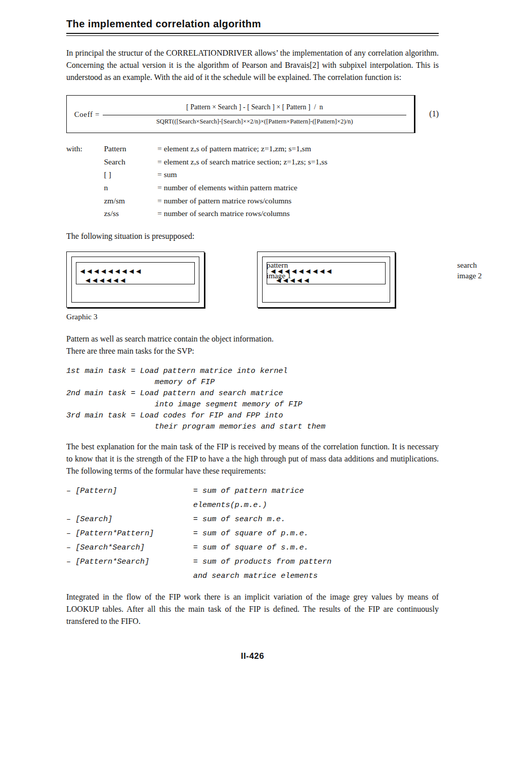The implemented correlation algorithm
In principal the structur of the CORRELATIONDRIVER allows’ the implementation of any correlation algorithm. Concerning the actual version it is the algorithm of Pearson and Bravais[2] with subpixel interpolation. This is understood as an example. With the aid of it the schedule will be explained. The correlation function is:
Coeff =
[ Pattern × Search ] - [ Search ] × [ Pattern ] / n
SQRT(([Search×Search]-[Search]××2/n)×([Pattern×Pattern]-([Pattern]×2)/n)
(1)
with:
Pattern
= element z,s of pattern matrice; z=1,zm; s=1,sm
Search
= element z,s of search matrice section; z=1,zs; s=1,ss
[ ]
= sum
n
= number of elements within pattern matrice
zm/sm
= number of pattern matrice rows/columns
zs/ss
= number of search matrice rows/columns
The following situation is presupposed:
◄◄◄◄◄◄◄◄◄
◄◄◄◄◄◄
pattern
image 1
◄◄◄◄◄◄◄◄◄
◄◄◄◄◄
search
image 2
Graphic 3
Pattern as well as search matrice contain the object information.
There are three main tasks for the SVP:
1st main task = Load pattern matrice into kernel memory of FIP 2nd main task = Load pattern and search matrice into image segment memory of FIP 3rd main task = Load codes for FIP and FPP into their program memories and start them
The best explanation for the main task of the FIP is received by means of the correlation function. It is necessary to know that it is the strength of the FIP to have a the high through put of mass data additions and mutiplications. The following terms of the formular have these requirements:
– [Pattern]
= sum of pattern matrice
elements(p.m.e.)
– [Search]
= sum of search m.e.
– [Pattern*Pattern]
= sum of square of p.m.e.
– [Search*Search]
= sum of square of s.m.e.
– [Pattern*Search]
= sum of products from pattern
and search matrice elements
Integrated in the flow of the FIP work there is an implicit variation of the image grey values by means of LOOKUP tables. After all this the main task of the FIP is defined. The results of the FIP are continuously transfered to the FIFO.
II-426